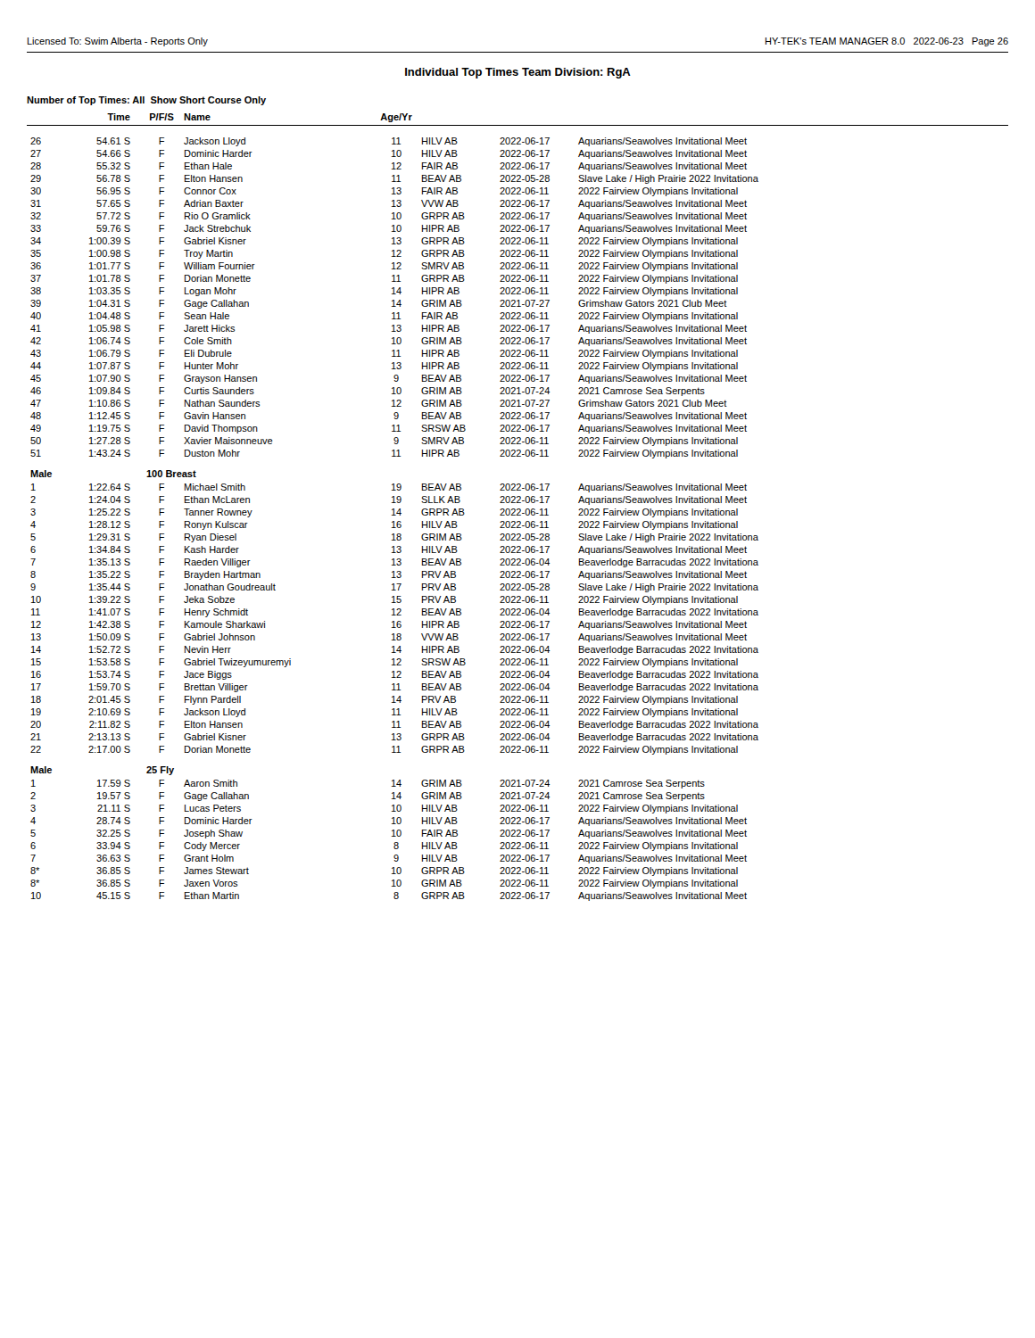Licensed To: Swim Alberta - Reports Only HY-TEK's TEAM MANAGER 8.0 2022-06-23 Page 26
Individual Top Times Team Division: RgA
Number of Top Times: All Show Short Course Only
| | Time | P/F/S | Name | Age/Yr | | | |
| --- | --- | --- | --- | --- | --- | --- | --- |
| 26 | 54.61 S | F | Jackson Lloyd | 11 | HILV AB | 2022-06-17 | Aquarians/Seawolves Invitational Meet |
| 27 | 54.66 S | F | Dominic Harder | 10 | HILV AB | 2022-06-17 | Aquarians/Seawolves Invitational Meet |
| 28 | 55.32 S | F | Ethan Hale | 12 | FAIR AB | 2022-06-17 | Aquarians/Seawolves Invitational Meet |
| 29 | 56.78 S | F | Elton Hansen | 11 | BEAV AB | 2022-05-28 | Slave Lake / High Prairie 2022 Invitationa |
| 30 | 56.95 S | F | Connor Cox | 13 | FAIR AB | 2022-06-11 | 2022 Fairview Olympians Invitational |
| 31 | 57.65 S | F | Adrian Baxter | 13 | VVW AB | 2022-06-17 | Aquarians/Seawolves Invitational Meet |
| 32 | 57.72 S | F | Rio O Gramlick | 10 | GRPR AB | 2022-06-17 | Aquarians/Seawolves Invitational Meet |
| 33 | 59.76 S | F | Jack Strebchuk | 10 | HIPR AB | 2022-06-17 | Aquarians/Seawolves Invitational Meet |
| 34 | 1:00.39 S | F | Gabriel Kisner | 13 | GRPR AB | 2022-06-11 | 2022 Fairview Olympians Invitational |
| 35 | 1:00.98 S | F | Troy Martin | 12 | GRPR AB | 2022-06-11 | 2022 Fairview Olympians Invitational |
| 36 | 1:01.77 S | F | William Fournier | 12 | SMRV AB | 2022-06-11 | 2022 Fairview Olympians Invitational |
| 37 | 1:01.78 S | F | Dorian Monette | 11 | GRPR AB | 2022-06-11 | 2022 Fairview Olympians Invitational |
| 38 | 1:03.35 S | F | Logan Mohr | 14 | HIPR AB | 2022-06-11 | 2022 Fairview Olympians Invitational |
| 39 | 1:04.31 S | F | Gage Callahan | 14 | GRIM AB | 2021-07-27 | Grimshaw Gators 2021 Club Meet |
| 40 | 1:04.48 S | F | Sean Hale | 11 | FAIR AB | 2022-06-11 | 2022 Fairview Olympians Invitational |
| 41 | 1:05.98 S | F | Jarett Hicks | 13 | HIPR AB | 2022-06-17 | Aquarians/Seawolves Invitational Meet |
| 42 | 1:06.74 S | F | Cole Smith | 10 | GRIM AB | 2022-06-17 | Aquarians/Seawolves Invitational Meet |
| 43 | 1:06.79 S | F | Eli Dubrule | 11 | HIPR AB | 2022-06-11 | 2022 Fairview Olympians Invitational |
| 44 | 1:07.87 S | F | Hunter Mohr | 13 | HIPR AB | 2022-06-11 | 2022 Fairview Olympians Invitational |
| 45 | 1:07.90 S | F | Grayson Hansen | 9 | BEAV AB | 2022-06-17 | Aquarians/Seawolves Invitational Meet |
| 46 | 1:09.84 S | F | Curtis Saunders | 10 | GRIM AB | 2021-07-24 | 2021 Camrose Sea Serpents |
| 47 | 1:10.86 S | F | Nathan Saunders | 12 | GRIM AB | 2021-07-27 | Grimshaw Gators 2021 Club Meet |
| 48 | 1:12.45 S | F | Gavin Hansen | 9 | BEAV AB | 2022-06-17 | Aquarians/Seawolves Invitational Meet |
| 49 | 1:19.75 S | F | David Thompson | 11 | SRSW AB | 2022-06-17 | Aquarians/Seawolves Invitational Meet |
| 50 | 1:27.28 S | F | Xavier Maisonneuve | 9 | SMRV AB | 2022-06-11 | 2022 Fairview Olympians Invitational |
| 51 | 1:43.24 S | F | Duston Mohr | 11 | HIPR AB | 2022-06-11 | 2022 Fairview Olympians Invitational |
| Male | 100 Breast |
| 1 | 1:22.64 S | F | Michael Smith | 19 | BEAV AB | 2022-06-17 | Aquarians/Seawolves Invitational Meet |
| 2 | 1:24.04 S | F | Ethan McLaren | 19 | SLLK AB | 2022-06-17 | Aquarians/Seawolves Invitational Meet |
| 3 | 1:25.22 S | F | Tanner Rowney | 14 | GRPR AB | 2022-06-11 | 2022 Fairview Olympians Invitational |
| 4 | 1:28.12 S | F | Ronyn Kulscar | 16 | HILV AB | 2022-06-11 | 2022 Fairview Olympians Invitational |
| 5 | 1:29.31 S | F | Ryan Diesel | 18 | GRIM AB | 2022-05-28 | Slave Lake / High Prairie 2022 Invitationa |
| 6 | 1:34.84 S | F | Kash Harder | 13 | HILV AB | 2022-06-17 | Aquarians/Seawolves Invitational Meet |
| 7 | 1:35.13 S | F | Raeden Villiger | 13 | BEAV AB | 2022-06-04 | Beaverlodge Barracudas 2022 Invitationa |
| 8 | 1:35.22 S | F | Brayden Hartman | 13 | PRV AB | 2022-06-17 | Aquarians/Seawolves Invitational Meet |
| 9 | 1:35.44 S | F | Jonathan Goudreault | 17 | PRV AB | 2022-05-28 | Slave Lake / High Prairie 2022 Invitationa |
| 10 | 1:39.22 S | F | Jeka Sobze | 15 | PRV AB | 2022-06-11 | 2022 Fairview Olympians Invitational |
| 11 | 1:41.07 S | F | Henry Schmidt | 12 | BEAV AB | 2022-06-04 | Beaverlodge Barracudas 2022 Invitationa |
| 12 | 1:42.38 S | F | Kamoule Sharkawi | 16 | HIPR AB | 2022-06-17 | Aquarians/Seawolves Invitational Meet |
| 13 | 1:50.09 S | F | Gabriel Johnson | 18 | VVW AB | 2022-06-17 | Aquarians/Seawolves Invitational Meet |
| 14 | 1:52.72 S | F | Nevin Herr | 14 | HIPR AB | 2022-06-04 | Beaverlodge Barracudas 2022 Invitationa |
| 15 | 1:53.58 S | F | Gabriel Twizeyumuremyi | 12 | SRSW AB | 2022-06-11 | 2022 Fairview Olympians Invitational |
| 16 | 1:53.74 S | F | Jace Biggs | 12 | BEAV AB | 2022-06-04 | Beaverlodge Barracudas 2022 Invitationa |
| 17 | 1:59.70 S | F | Brettan Villiger | 11 | BEAV AB | 2022-06-04 | Beaverlodge Barracudas 2022 Invitationa |
| 18 | 2:01.45 S | F | Flynn Pardell | 14 | PRV AB | 2022-06-11 | 2022 Fairview Olympians Invitational |
| 19 | 2:10.69 S | F | Jackson Lloyd | 11 | HILV AB | 2022-06-11 | 2022 Fairview Olympians Invitational |
| 20 | 2:11.82 S | F | Elton Hansen | 11 | BEAV AB | 2022-06-04 | Beaverlodge Barracudas 2022 Invitationa |
| 21 | 2:13.13 S | F | Gabriel Kisner | 13 | GRPR AB | 2022-06-04 | Beaverlodge Barracudas 2022 Invitationa |
| 22 | 2:17.00 S | F | Dorian Monette | 11 | GRPR AB | 2022-06-11 | 2022 Fairview Olympians Invitational |
| Male | 25 Fly |
| 1 | 17.59 S | F | Aaron Smith | 14 | GRIM AB | 2021-07-24 | 2021 Camrose Sea Serpents |
| 2 | 19.57 S | F | Gage Callahan | 14 | GRIM AB | 2021-07-24 | 2021 Camrose Sea Serpents |
| 3 | 21.11 S | F | Lucas Peters | 10 | HILV AB | 2022-06-11 | 2022 Fairview Olympians Invitational |
| 4 | 28.74 S | F | Dominic Harder | 10 | HILV AB | 2022-06-17 | Aquarians/Seawolves Invitational Meet |
| 5 | 32.25 S | F | Joseph Shaw | 10 | FAIR AB | 2022-06-17 | Aquarians/Seawolves Invitational Meet |
| 6 | 33.94 S | F | Cody Mercer | 8 | HILV AB | 2022-06-11 | 2022 Fairview Olympians Invitational |
| 7 | 36.63 S | F | Grant Holm | 9 | HILV AB | 2022-06-17 | Aquarians/Seawolves Invitational Meet |
| 8* | 36.85 S | F | James Stewart | 10 | GRPR AB | 2022-06-11 | 2022 Fairview Olympians Invitational |
| 8* | 36.85 S | F | Jaxen Voros | 10 | GRIM AB | 2022-06-11 | 2022 Fairview Olympians Invitational |
| 10 | 45.15 S | F | Ethan Martin | 8 | GRPR AB | 2022-06-17 | Aquarians/Seawolves Invitational Meet |